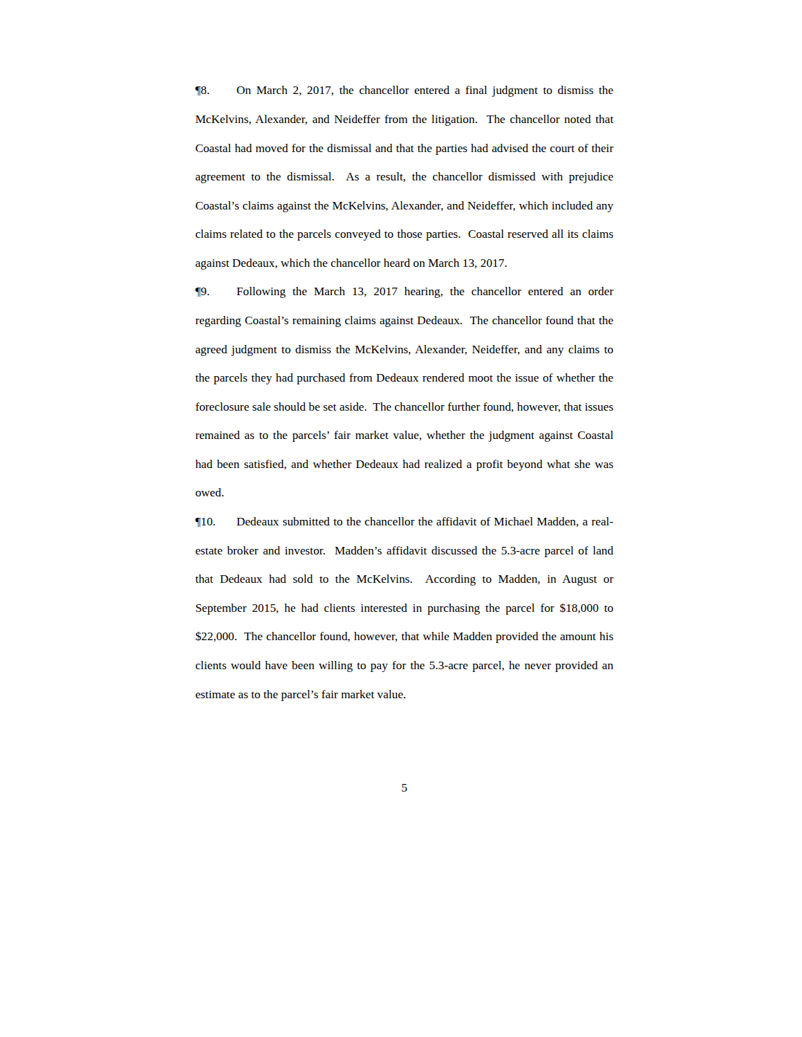¶8. On March 2, 2017, the chancellor entered a final judgment to dismiss the McKelvins, Alexander, and Neideffer from the litigation. The chancellor noted that Coastal had moved for the dismissal and that the parties had advised the court of their agreement to the dismissal. As a result, the chancellor dismissed with prejudice Coastal’s claims against the McKelvins, Alexander, and Neideffer, which included any claims related to the parcels conveyed to those parties. Coastal reserved all its claims against Dedeaux, which the chancellor heard on March 13, 2017.
¶9. Following the March 13, 2017 hearing, the chancellor entered an order regarding Coastal’s remaining claims against Dedeaux. The chancellor found that the agreed judgment to dismiss the McKelvins, Alexander, Neideffer, and any claims to the parcels they had purchased from Dedeaux rendered moot the issue of whether the foreclosure sale should be set aside. The chancellor further found, however, that issues remained as to the parcels’ fair market value, whether the judgment against Coastal had been satisfied, and whether Dedeaux had realized a profit beyond what she was owed.
¶10. Dedeaux submitted to the chancellor the affidavit of Michael Madden, a real-estate broker and investor. Madden’s affidavit discussed the 5.3-acre parcel of land that Dedeaux had sold to the McKelvins. According to Madden, in August or September 2015, he had clients interested in purchasing the parcel for $18,000 to $22,000. The chancellor found, however, that while Madden provided the amount his clients would have been willing to pay for the 5.3-acre parcel, he never provided an estimate as to the parcel’s fair market value.
5